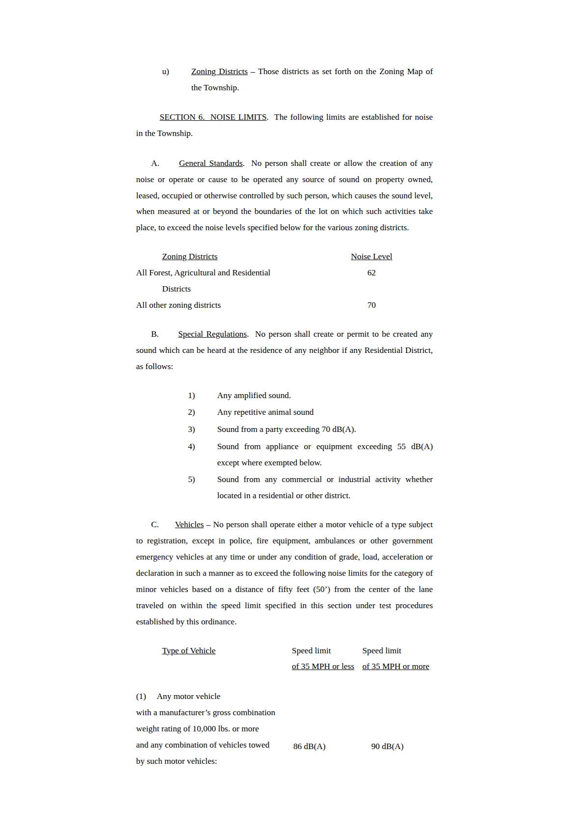u)
Zoning Districts – Those districts as set forth on the Zoning Map of the Township.
SECTION 6. NOISE LIMITS. The following limits are established for noise in the Township.
A. General Standards. No person shall create or allow the creation of any noise or operate or cause to be operated any source of sound on property owned, leased, occupied or otherwise controlled by such person, which causes the sound level, when measured at or beyond the boundaries of the lot on which such activities take place, to exceed the noise levels specified below for the various zoning districts.
| Zoning Districts | Noise Level |
| --- | --- |
| All Forest, Agricultural and Residential | 62 |
| Districts | |
| All other zoning districts | 70 |
B. Special Regulations. No person shall create or permit to be created any sound which can be heard at the residence of any neighbor if any Residential District, as follows:
1) Any amplified sound.
2) Any repetitive animal sound
3) Sound from a party exceeding 70 dB(A).
4) Sound from appliance or equipment exceeding 55 dB(A) except where exempted below.
5) Sound from any commercial or industrial activity whether located in a residential or other district.
C. Vehicles – No person shall operate either a motor vehicle of a type subject to registration, except in police, fire equipment, ambulances or other government emergency vehicles at any time or under any condition of grade, load, acceleration or declaration in such a manner as to exceed the following noise limits for the category of minor vehicles based on a distance of fifty feet (50’) from the center of the lane traveled on within the speed limit specified in this section under test procedures established by this ordinance.
| Type of Vehicle | Speed limit | Speed limit |
| --- | --- | --- |
| | of 35 MPH or less | of 35 MPH or more |
| (1) Any motor vehicle with a manufacturer’s gross combination weight rating of 10,000 lbs. or more and any combination of vehicles towed by such motor vehicles: | | |
| | 86 dB(A) | 90 dB(A) |